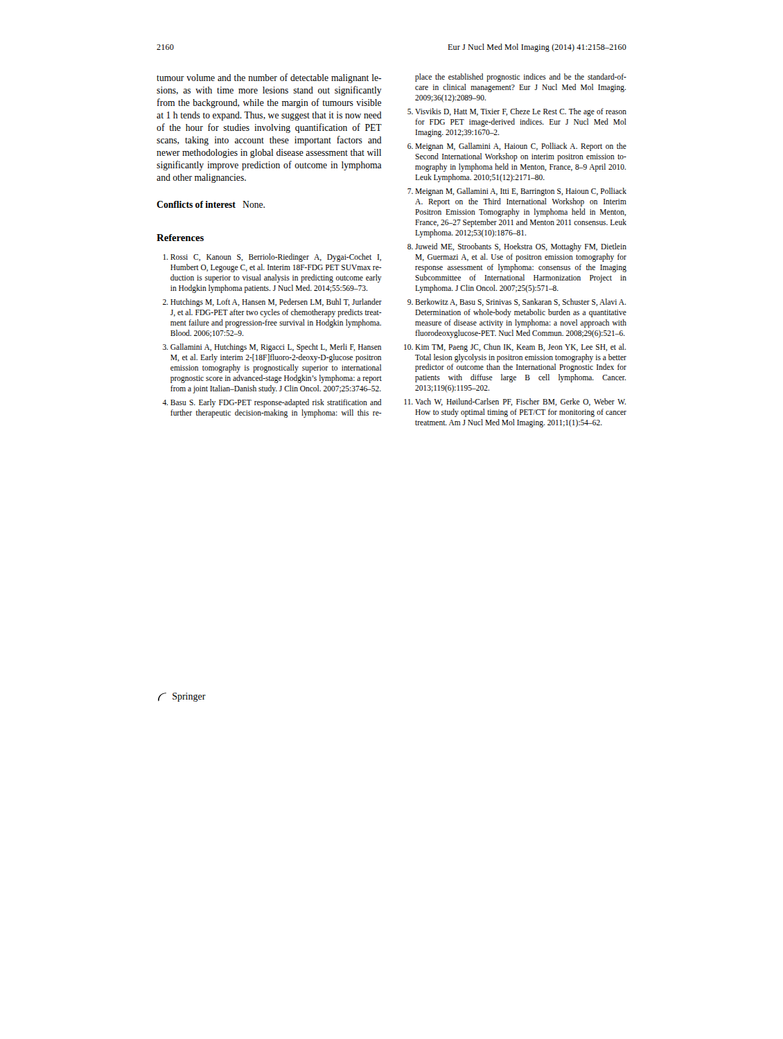2160 Eur J Nucl Med Mol Imaging (2014) 41:2158–2160
tumour volume and the number of detectable malignant lesions, as with time more lesions stand out significantly from the background, while the margin of tumours visible at 1 h tends to expand. Thus, we suggest that it is now need of the hour for studies involving quantification of PET scans, taking into account these important factors and newer methodologies in global disease assessment that will significantly improve prediction of outcome in lymphoma and other malignancies.
Conflicts of interest None.
References
Rossi C, Kanoun S, Berriolo-Riedinger A, Dygai-Cochet I, Humbert O, Legouge C, et al. Interim 18F-FDG PET SUVmax reduction is superior to visual analysis in predicting outcome early in Hodgkin lymphoma patients. J Nucl Med. 2014;55:569–73.
Hutchings M, Loft A, Hansen M, Pedersen LM, Buhl T, Jurlander J, et al. FDG-PET after two cycles of chemotherapy predicts treatment failure and progression-free survival in Hodgkin lymphoma. Blood. 2006;107:52–9.
Gallamini A, Hutchings M, Rigacci L, Specht L, Merli F, Hansen M, et al. Early interim 2-[18F]fluoro-2-deoxy-D-glucose positron emission tomography is prognostically superior to international prognostic score in advanced-stage Hodgkin’s lymphoma: a report from a joint Italian–Danish study. J Clin Oncol. 2007;25:3746–52.
Basu S. Early FDG-PET response-adapted risk stratification and further therapeutic decision-making in lymphoma: will this replace the established prognostic indices and be the standard-of-care in clinical management? Eur J Nucl Med Mol Imaging. 2009;36(12):2089–90.
Visvikis D, Hatt M, Tixier F, Cheze Le Rest C. The age of reason for FDG PET image-derived indices. Eur J Nucl Med Mol Imaging. 2012;39:1670–2.
Meignan M, Gallamini A, Haioun C, Polliack A. Report on the Second International Workshop on interim positron emission tomography in lymphoma held in Menton, France, 8–9 April 2010. Leuk Lymphoma. 2010;51(12):2171–80.
Meignan M, Gallamini A, Itti E, Barrington S, Haioun C, Polliack A. Report on the Third International Workshop on Interim Positron Emission Tomography in lymphoma held in Menton, France, 26–27 September 2011 and Menton 2011 consensus. Leuk Lymphoma. 2012;53(10):1876–81.
Juweid ME, Stroobants S, Hoekstra OS, Mottaghy FM, Dietlein M, Guermazi A, et al. Use of positron emission tomography for response assessment of lymphoma: consensus of the Imaging Subcommittee of International Harmonization Project in Lymphoma. J Clin Oncol. 2007;25(5):571–8.
Berkowitz A, Basu S, Srinivas S, Sankaran S, Schuster S, Alavi A. Determination of whole-body metabolic burden as a quantitative measure of disease activity in lymphoma: a novel approach with fluorodeoxyglucose-PET. Nucl Med Commun. 2008;29(6):521–6.
Kim TM, Paeng JC, Chun IK, Keam B, Jeon YK, Lee SH, et al. Total lesion glycolysis in positron emission tomography is a better predictor of outcome than the International Prognostic Index for patients with diffuse large B cell lymphoma. Cancer. 2013;119(6):1195–202.
Vach W, Høilund-Carlsen PF, Fischer BM, Gerke O, Weber W. How to study optimal timing of PET/CT for monitoring of cancer treatment. Am J Nucl Med Mol Imaging. 2011;1(1):54–62.
Springer